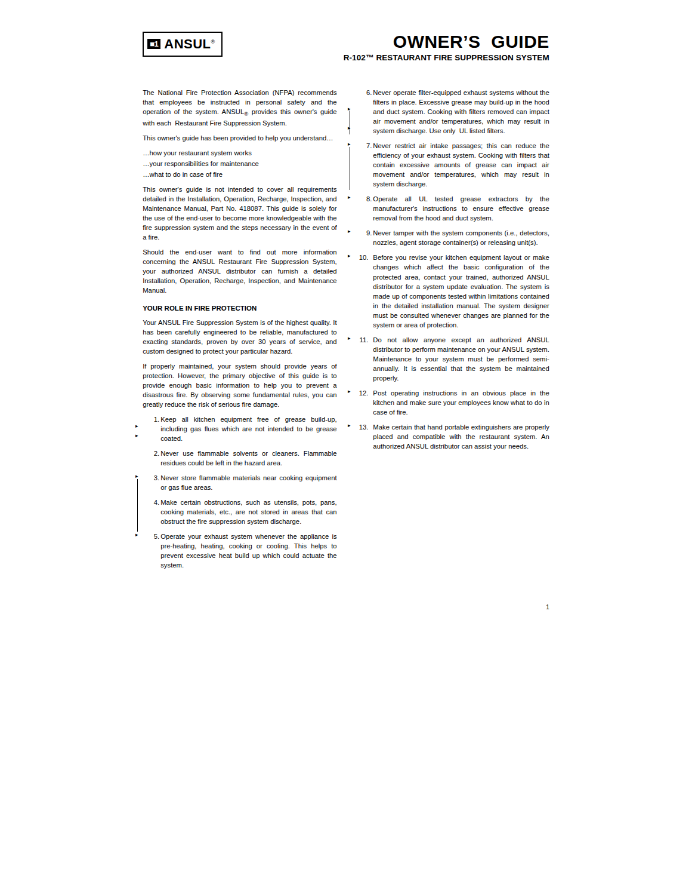■1 ANSUL®
OWNER’S GUIDE
R-102™ RESTAURANT FIRE SUPPRESSION SYSTEM
The National Fire Protection Association (NFPA) recommends that employees be instructed in personal safety and the operation of the system. ANSUL® provides this owner's guide with each Restaurant Fire Suppression System.
This owner's guide has been provided to help you understand…
…how your restaurant system works
…your responsibilities for maintenance
…what to do in case of fire
This owner's guide is not intended to cover all requirements detailed in the Installation, Operation, Recharge, Inspection, and Maintenance Manual, Part No. 418087. This guide is solely for the use of the end-user to become more knowledgeable with the fire suppression system and the steps necessary in the event of a fire.
Should the end-user want to find out more information concerning the ANSUL Restaurant Fire Suppression System, your authorized ANSUL distributor can furnish a detailed Installation, Operation, Recharge, Inspection, and Maintenance Manual.
YOUR ROLE IN FIRE PROTECTION
Your ANSUL Fire Suppression System is of the highest quality. It has been carefully engineered to be reliable, manufactured to exacting standards, proven by over 30 years of service, and custom designed to protect your particular hazard.
If properly maintained, your system should provide years of protection. However, the primary objective of this guide is to provide enough basic information to help you to prevent a disastrous fire. By observing some fundamental rules, you can greatly reduce the risk of serious fire damage.
▸ ▸ Keep all kitchen equipment free of grease build-up, including gas flues which are not intended to be grease coated.
Never use flammable solvents or cleaners. Flammable residues could be left in the hazard area.
▸ Never store flammable materials near cooking equipment or gas flue areas.
Make certain obstructions, such as utensils, pots, pans, cooking materials, etc., are not stored in areas that can obstruct the fire suppression system discharge.
▸ Operate your exhaust system whenever the appliance is pre-heating, heating, cooking or cooling. This helps to prevent excessive heat build up which could actuate the system.
▸ ▸ Never operate filter-equipped exhaust systems without the filters in place. Excessive grease may build-up in the hood and duct system. Cooking with filters removed can impact air movement and/or temperatures, which may result in system discharge. Use only UL listed filters.
▸ Never restrict air intake passages; this can reduce the efficiency of your exhaust system. Cooking with filters that contain excessive amounts of grease can impact air movement and/or temperatures, which may result in system discharge.
▸ Operate all UL tested grease extractors by the manufacturer's instructions to ensure effective grease removal from the hood and duct system.
▸ Never tamper with the system components (i.e., detectors, nozzles, agent storage container(s) or releasing unit(s).
▸ Before you revise your kitchen equipment layout or make changes which affect the basic configuration of the protected area, contact your trained, authorized ANSUL distributor for a system update evaluation. The system is made up of components tested within limitations contained in the detailed installation manual. The system designer must be consulted whenever changes are planned for the system or area of protection.
▸ Do not allow anyone except an authorized ANSUL distributor to perform maintenance on your ANSUL system. Maintenance to your system must be performed semi-annually. It is essential that the system be maintained properly.
▸ Post operating instructions in an obvious place in the kitchen and make sure your employees know what to do in case of fire.
▸ Make certain that hand portable extinguishers are properly placed and compatible with the restaurant system. An authorized ANSUL distributor can assist your needs.
1